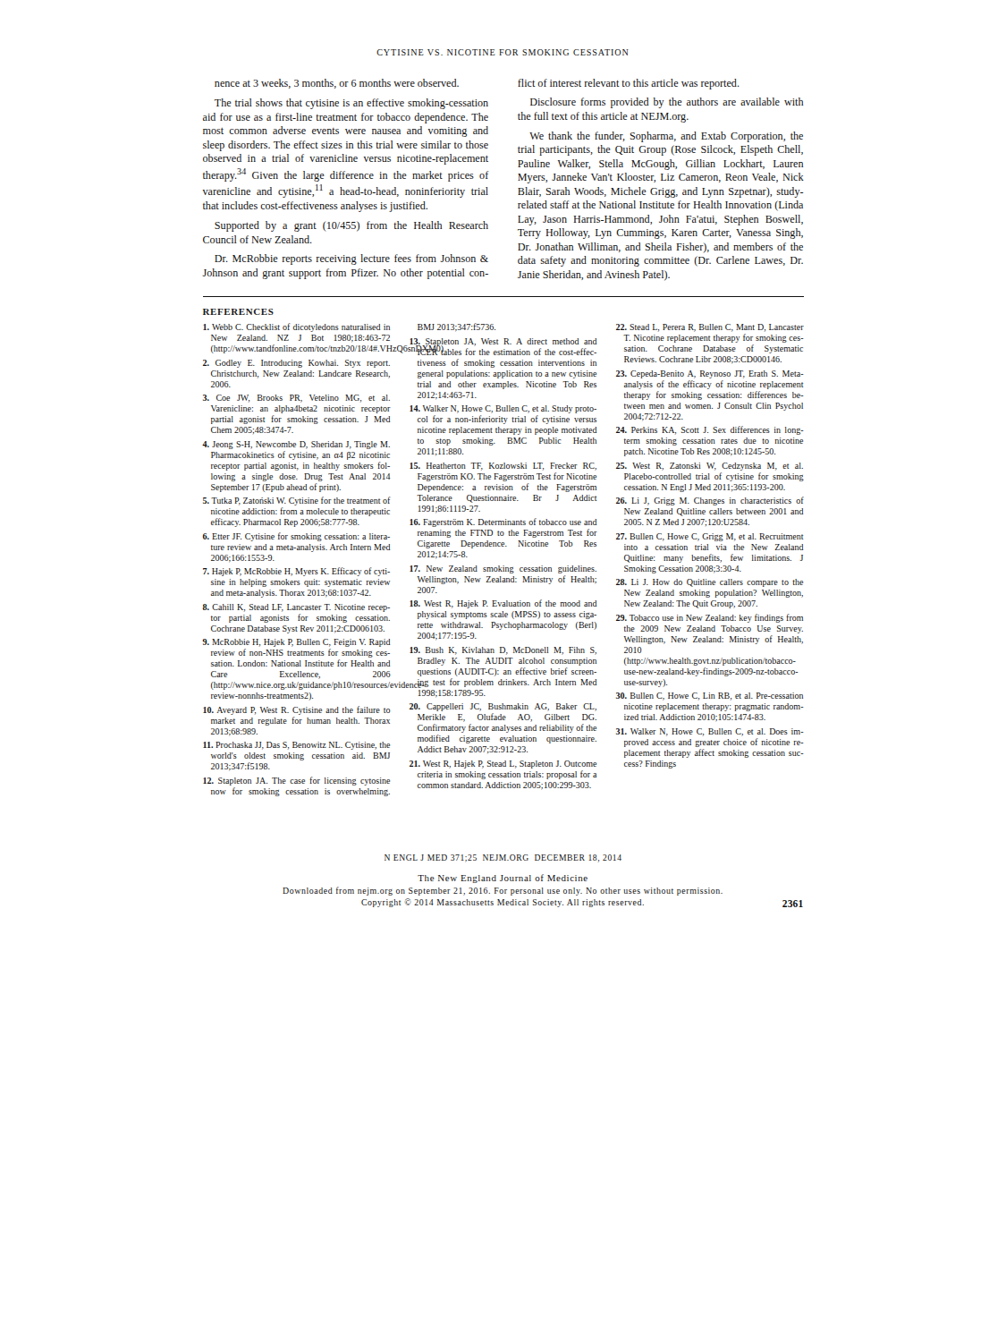Cytisine vs. Nicotine for Smoking Cessation
nence at 3 weeks, 3 months, or 6 months were observed.
The trial shows that cytisine is an effective smoking-cessation aid for use as a first-line treatment for tobacco dependence. The most common adverse events were nausea and vomiting and sleep disorders. The effect sizes in this trial were similar to those observed in a trial of varenicline versus nicotine-replacement therapy.34 Given the large difference in the market prices of varenicline and cytisine,11 a head-to-head, noninferiority trial that includes cost-effectiveness analyses is justified.
Supported by a grant (10/455) from the Health Research Council of New Zealand.
Dr. McRobbie reports receiving lecture fees from Johnson & Johnson and grant support from Pfizer. No other potential conflict of interest relevant to this article was reported.
Disclosure forms provided by the authors are available with the full text of this article at NEJM.org.
We thank the funder, Sopharma, and Extab Corporation, the trial participants, the Quit Group (Rose Silcock, Elspeth Chell, Pauline Walker, Stella McGough, Gillian Lockhart, Lauren Myers, Janneke Van't Klooster, Liz Cameron, Reon Veale, Nick Blair, Sarah Woods, Michele Grigg, and Lynn Szpetnar), study-related staff at the National Institute for Health Innovation (Linda Lay, Jason Harris-Hammond, John Fa'atui, Stephen Boswell, Terry Holloway, Lyn Cummings, Karen Carter, Vanessa Singh, Dr. Jonathan Williman, and Sheila Fisher), and members of the data safety and monitoring committee (Dr. Carlene Lawes, Dr. Janie Sheridan, and Avinesh Patel).
References
1. Webb C. Checklist of dicotyledons naturalised in New Zealand. NZ J Bot 1980;18:463-72 (http://www.tandfonline.com/toc/tnzb20/18/4#.VHzQ6snDXM0)
2. Godley E. Introducing Kowhai. Styx report. Christchurch, New Zealand: Landcare Research, 2006.
3. Coe JW, Brooks PR, Vetelino MG, et al. Varenicline: an alpha4beta2 nicotinic receptor partial agonist for smoking cessation. J Med Chem 2005;48:3474-7.
4. Jeong S-H, Newcombe D, Sheridan J, Tingle M. Pharmacokinetics of cytisine, an α4 β2 nicotinic receptor partial agonist, in healthy smokers following a single dose. Drug Test Anal 2014 September 17 (Epub ahead of print).
5. Tutka P, Zatoński W. Cytisine for the treatment of nicotine addiction: from a molecule to therapeutic efficacy. Pharmacol Rep 2006;58:777-98.
6. Etter JF. Cytisine for smoking cessation: a literature review and a meta-analysis. Arch Intern Med 2006;166:1553-9.
7. Hajek P, McRobbie H, Myers K. Efficacy of cytisine in helping smokers quit: systematic review and meta-analysis. Thorax 2013;68:1037-42.
8. Cahill K, Stead LF, Lancaster T. Nicotine receptor partial agonists for smoking cessation. Cochrane Database Syst Rev 2011;2:CD006103.
9. McRobbie H, Hajek P, Bullen C, Feigin V. Rapid review of non-NHS treatments for smoking cessation. London: National Institute for Health and Care Excellence, 2006 (http://www.nice.org.uk/guidance/ph10/resources/evidence-review-nonnhs-treatments2).
10. Aveyard P, West R. Cytisine and the failure to market and regulate for human health. Thorax 2013;68:989.
11. Prochaska JJ, Das S, Benowitz NL. Cytisine, the world's oldest smoking cessation aid. BMJ 2013;347:f5198.
12. Stapleton JA. The case for licensing cytosine now for smoking cessation is overwhelming. BMJ 2013;347:f5736.
13. Stapleton JA, West R. A direct method and ICER tables for the estimation of the cost-effectiveness of smoking cessation interventions in general populations: application to a new cytisine trial and other examples. Nicotine Tob Res 2012;14:463-71.
14. Walker N, Howe C, Bullen C, et al. Study protocol for a non-inferiority trial of cytisine versus nicotine replacement therapy in people motivated to stop smoking. BMC Public Health 2011;11:880.
15. Heatherton TF, Kozlowski LT, Frecker RC, Fagerström KO. The Fagerström Test for Nicotine Dependence: a revision of the Fagerström Tolerance Questionnaire. Br J Addict 1991;86:1119-27.
16. Fagerström K. Determinants of tobacco use and renaming the FTND to the Fagerstrom Test for Cigarette Dependence. Nicotine Tob Res 2012;14:75-8.
17. New Zealand smoking cessation guidelines. Wellington, New Zealand: Ministry of Health; 2007.
18. West R, Hajek P. Evaluation of the mood and physical symptoms scale (MPSS) to assess cigarette withdrawal. Psychopharmacology (Berl) 2004;177:195-9.
19. Bush K, Kivlahan D, McDonell M, Fihn S, Bradley K. The AUDIT alcohol consumption questions (AUDIT-C): an effective brief screening test for problem drinkers. Arch Intern Med 1998;158:1789-95.
20. Cappelleri JC, Bushmakin AG, Baker CL, Merikle E, Olufade AO, Gilbert DG. Confirmatory factor analyses and reliability of the modified cigarette evaluation questionnaire. Addict Behav 2007;32:912-23.
21. West R, Hajek P, Stead L, Stapleton J. Outcome criteria in smoking cessation trials: proposal for a common standard. Addiction 2005;100:299-303.
22. Stead L, Perera R, Bullen C, Mant D, Lancaster T. Nicotine replacement therapy for smoking cessation. Cochrane Database of Systematic Reviews. Cochrane Libr 2008;3:CD000146.
23. Cepeda-Benito A, Reynoso JT, Erath S. Meta-analysis of the efficacy of nicotine replacement therapy for smoking cessation: differences between men and women. J Consult Clin Psychol 2004;72:712-22.
24. Perkins KA, Scott J. Sex differences in long-term smoking cessation rates due to nicotine patch. Nicotine Tob Res 2008;10:1245-50.
25. West R, Zatonski W, Cedzynska M, et al. Placebo-controlled trial of cytisine for smoking cessation. N Engl J Med 2011;365:1193-200.
26. Li J, Grigg M. Changes in characteristics of New Zealand Quitline callers between 2001 and 2005. N Z Med J 2007;120:U2584.
27. Bullen C, Howe C, Grigg M, et al. Recruitment into a cessation trial via the New Zealand Quitline: many benefits, few limitations. J Smoking Cessation 2008;3:30-4.
28. Li J. How do Quitline callers compare to the New Zealand smoking population? Wellington, New Zealand: The Quit Group, 2007.
29. Tobacco use in New Zealand: key findings from the 2009 New Zealand Tobacco Use Survey. Wellington, New Zealand: Ministry of Health, 2010 (http://www.health.govt.nz/publication/tobacco-use-new-zealand-key-findings-2009-nz-tobacco-use-survey).
30. Bullen C, Howe C, Lin RB, et al. Pre-cessation nicotine replacement therapy: pragmatic randomized trial. Addiction 2010;105:1474-83.
31. Walker N, Howe C, Bullen C, et al. Does improved access and greater choice of nicotine replacement therapy affect smoking cessation success? Findings
N Engl J Med 371;25 nejm.org December 18, 2014
The New England Journal of Medicine
Downloaded from nejm.org on September 21, 2016. For personal use only. No other uses without permission.
Copyright © 2014 Massachusetts Medical Society. All rights reserved.
2361